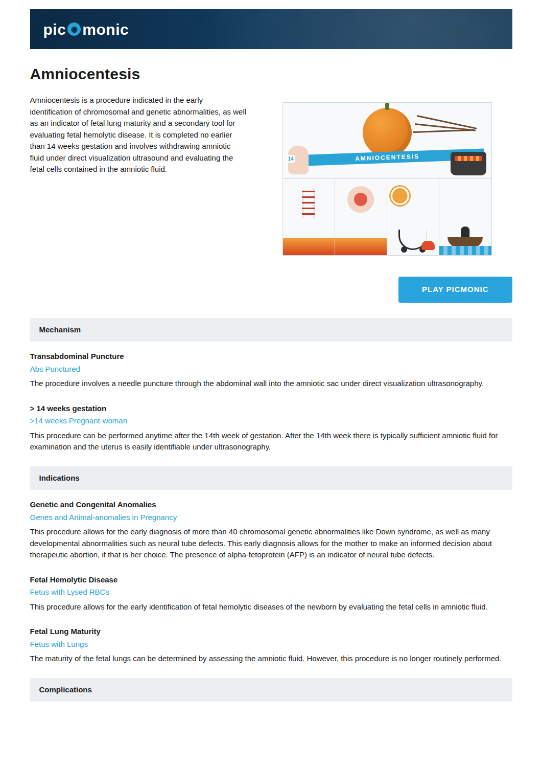pic◉monic
Amniocentesis
Amniocentesis is a procedure indicated in the early identification of chromosomal and genetic abnormalities, as well as an indicator of fetal lung maturity and a secondary tool for evaluating fetal hemolytic disease. It is completed no earlier than 14 weeks gestation and involves withdrawing amniotic fluid under direct visualization ultrasound and evaluating the fetal cells contained in the amniotic fluid.
AMNIOCENTESIS
PLAY PICMONIC
Mechanism
Transabdominal Puncture
Abs Punctured
The procedure involves a needle puncture through the abdominal wall into the amniotic sac under direct visualization ultrasonography.
> 14 weeks gestation
>14 weeks Pregnant-woman
This procedure can be performed anytime after the 14th week of gestation. After the 14th week there is typically sufficient amniotic fluid for examination and the uterus is easily identifiable under ultrasonography.
Indications
Genetic and Congenital Anomalies
Genes and Animal-anomalies in Pregnancy
This procedure allows for the early diagnosis of more than 40 chromosomal genetic abnormalities like Down syndrome, as well as many developmental abnormalities such as neural tube defects. This early diagnosis allows for the mother to make an informed decision about therapeutic abortion, if that is her choice. The presence of alpha-fetoprotein (AFP) is an indicator of neural tube defects.
Fetal Hemolytic Disease
Fetus with Lysed RBCs
This procedure allows for the early identification of fetal hemolytic diseases of the newborn by evaluating the fetal cells in amniotic fluid.
Fetal Lung Maturity
Fetus with Lungs
The maturity of the fetal lungs can be determined by assessing the amniotic fluid. However, this procedure is no longer routinely performed.
Complications